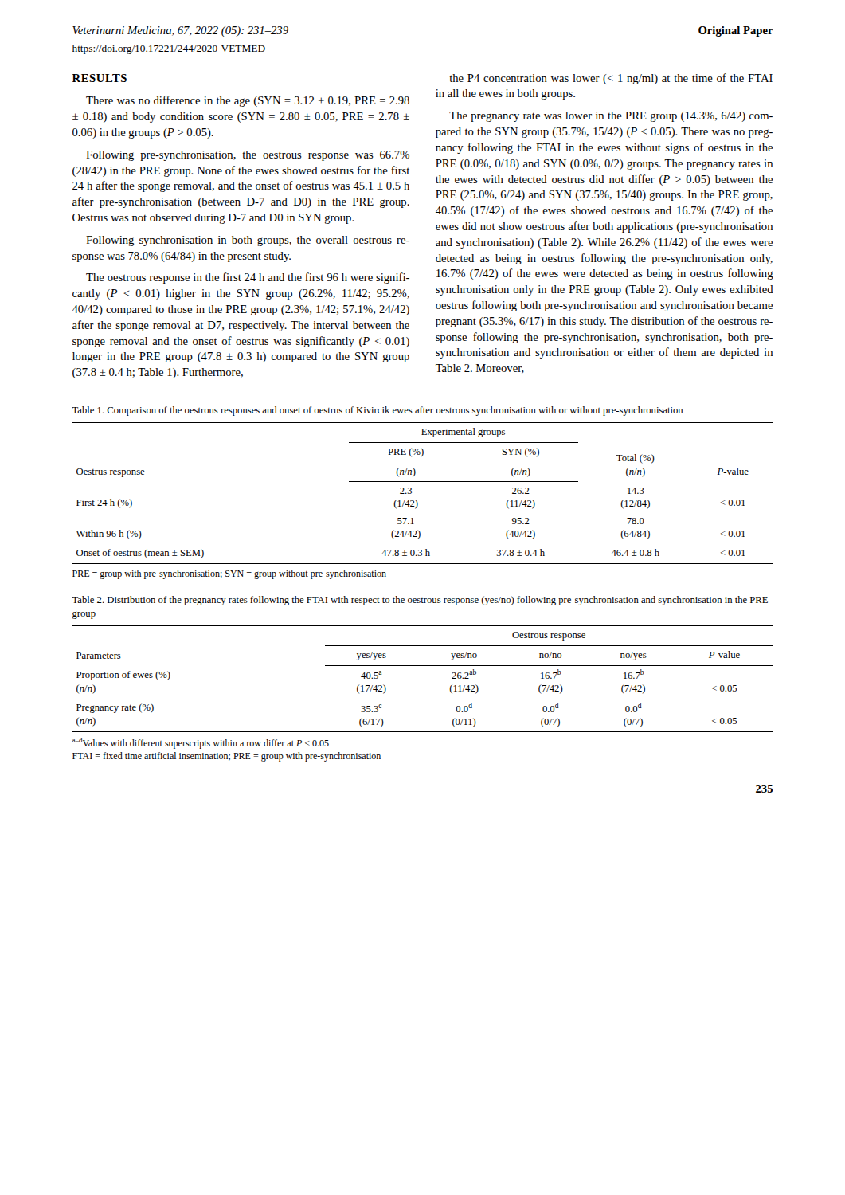Veterinarni Medicina, 67, 2022 (05): 231–239
Original Paper
https://doi.org/10.17221/244/2020-VETMED
RESULTS
There was no difference in the age (SYN = 3.12 ± 0.19, PRE = 2.98 ± 0.18) and body condition score (SYN = 2.80 ± 0.05, PRE = 2.78 ± 0.06) in the groups (P > 0.05).
Following pre-synchronisation, the oestrous response was 66.7% (28/42) in the PRE group. None of the ewes showed oestrus for the first 24 h after the sponge removal, and the onset of oestrus was 45.1 ± 0.5 h after pre-synchronisation (between D-7 and D0) in the PRE group. Oestrus was not observed during D-7 and D0 in SYN group.
Following synchronisation in both groups, the overall oestrous response was 78.0% (64/84) in the present study.
The oestrous response in the first 24 h and the first 96 h were significantly (P < 0.01) higher in the SYN group (26.2%, 11/42; 95.2%, 40/42) compared to those in the PRE group (2.3%, 1/42; 57.1%, 24/42) after the sponge removal at D7, respectively. The interval between the sponge removal and the onset of oestrus was significantly (P < 0.01) longer in the PRE group (47.8 ± 0.3 h) compared to the SYN group (37.8 ± 0.4 h; Table 1). Furthermore,
the P4 concentration was lower (< 1 ng/ml) at the time of the FTAI in all the ewes in both groups.
The pregnancy rate was lower in the PRE group (14.3%, 6/42) compared to the SYN group (35.7%, 15/42) (P < 0.05). There was no pregnancy following the FTAI in the ewes without signs of oestrus in the PRE (0.0%, 0/18) and SYN (0.0%, 0/2) groups. The pregnancy rates in the ewes with detected oestrus did not differ (P > 0.05) between the PRE (25.0%, 6/24) and SYN (37.5%, 15/40) groups. In the PRE group, 40.5% (17/42) of the ewes showed oestrous and 16.7% (7/42) of the ewes did not show oestrous after both applications (pre-synchronisation and synchronisation) (Table 2). While 26.2% (11/42) of the ewes were detected as being in oestrus following the pre-synchronisation only, 16.7% (7/42) of the ewes were detected as being in oestrus following synchronisation only in the PRE group (Table 2). Only ewes exhibited oestrus following both pre-synchronisation and synchronisation became pregnant (35.3%, 6/17) in this study. The distribution of the oestrous response following the pre-synchronisation, synchronisation, both pre-synchronisation and synchronisation or either of them are depicted in Table 2. Moreover,
Table 1. Comparison of the oestrous responses and onset of oestrus of Kivircik ewes after oestrous synchronisation with or without pre-synchronisation
| Oestrus response | Experimental groups | Total (%) ( n / n ) | P -value |
| --- | --- | --- | --- |
| PRE (%) | SYN (%) |
| ( n / n ) | ( n / n ) |
| First 24 h (%) | 2.3 (1/42) | 26.2 (11/42) | 14.3 (12/84) | < 0.01 |
| Within 96 h (%) | 57.1 (24/42) | 95.2 (40/42) | 78.0 (64/84) | < 0.01 |
| Onset of oestrus (mean ± SEM) | 47.8 ± 0.3 h | 37.8 ± 0.4 h | 46.4 ± 0.8 h | < 0.01 |
PRE = group with pre-synchronisation; SYN = group without pre-synchronisation
Table 2. Distribution of the pregnancy rates following the FTAI with respect to the oestrous response (yes/no) following pre-synchronisation and synchronisation in the PRE group
| Parameters | Oestrous response |
| --- | --- |
| yes/yes | yes/no | no/no | no/yes | P -value |
| Proportion of ewes (%) ( n / n ) | 40.5 a (17/42) | 26.2 ab (11/42) | 16.7 b (7/42) | 16.7 b (7/42) | < 0.05 |
| Pregnancy rate (%) ( n / n ) | 35.3 c (6/17) | 0.0 d (0/11) | 0.0 d (0/7) | 0.0 d (0/7) | < 0.05 |
a–d Values with different superscripts within a row differ at P < 0.05
FTAI = fixed time artificial insemination; PRE = group with pre-synchronisation
235